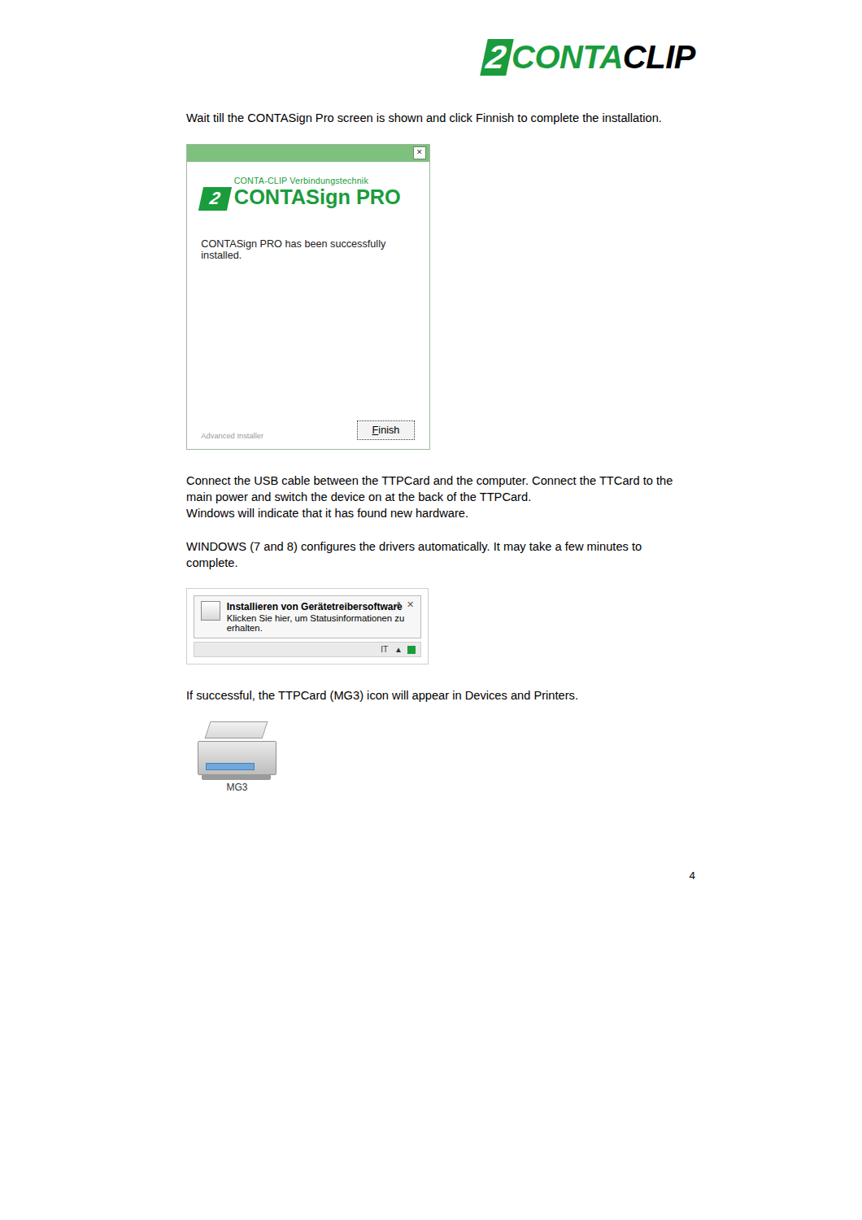2 CONTA CLIP
Wait till the CONTASign Pro screen is shown and click Finnish to complete the installation.
✕
CONTA-CLIP Verbindungstechnik
2
CONTASign PRO
CONTASign PRO has been successfully installed.
Advanced Installer
Finish
Connect the USB cable between the TTPCard and the computer. Connect the TTCard to the main power and switch the device on at the back of the TTPCard.
Windows will indicate that it has found new hardware.
WINDOWS (7 and 8) configures the drivers automatically. It may take a few minutes to complete.
Installieren von Gerätetreibersoftware Klicken Sie hier, um Statusinformationen zu erhalten.
↗ ✕
IT ▲
If successful, the TTPCard (MG3) icon will appear in Devices and Printers.
MG3
4